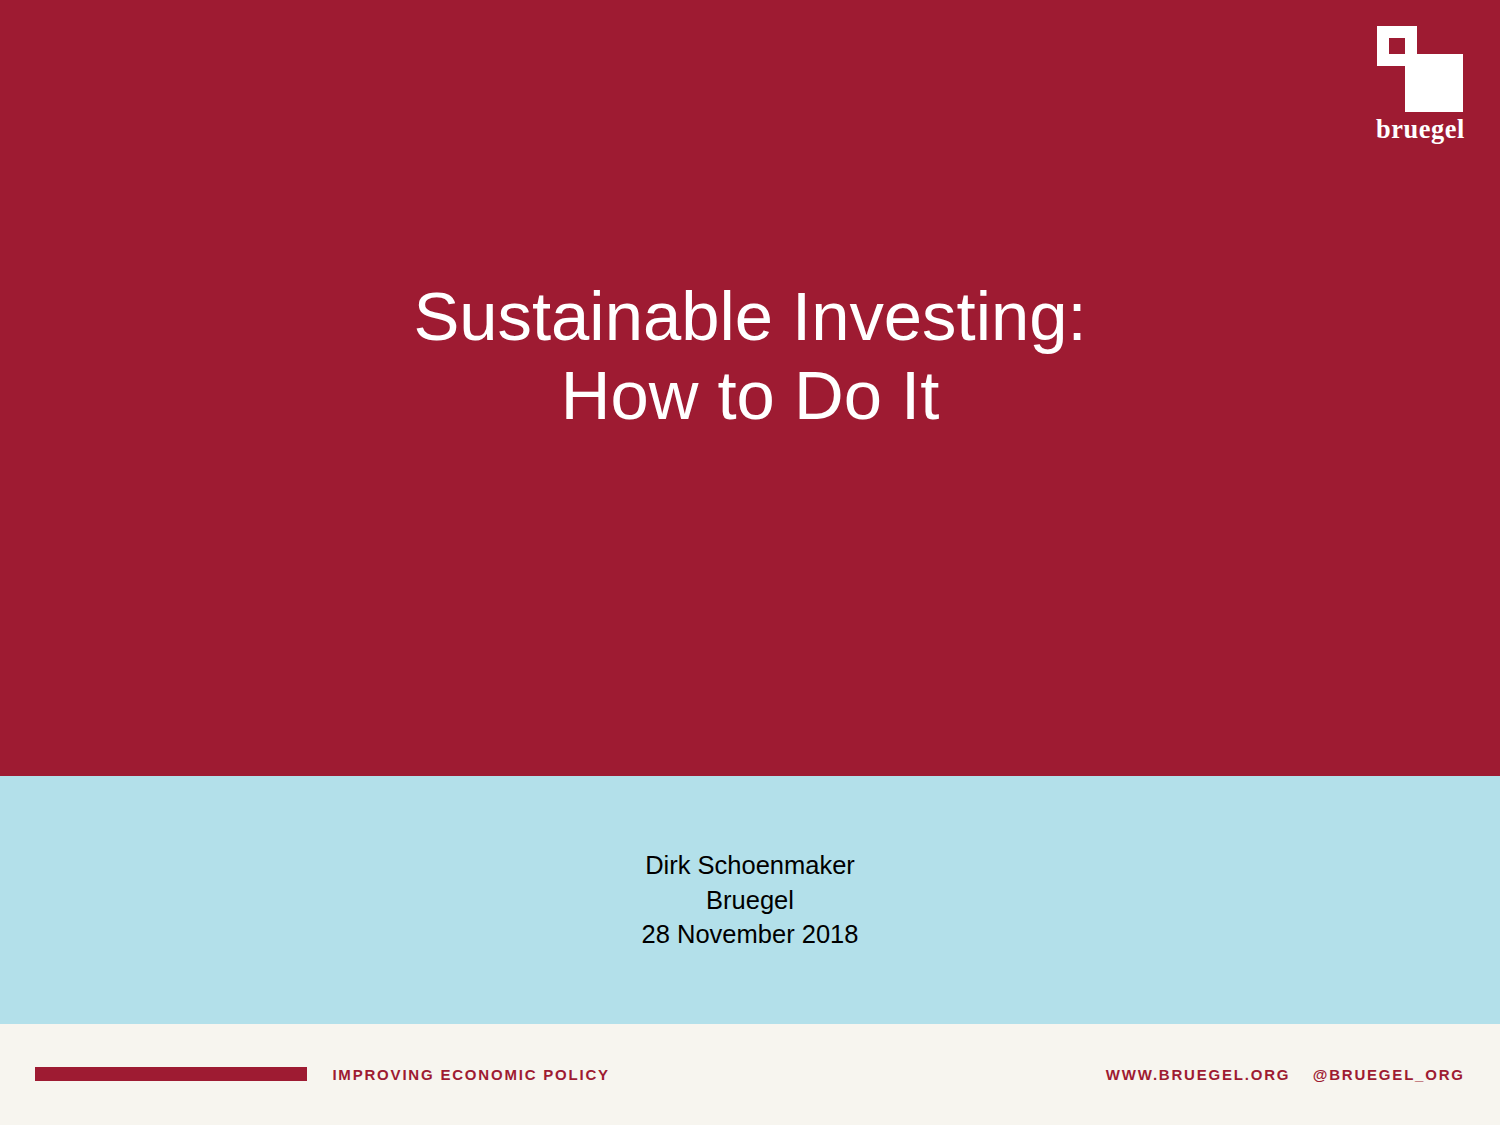bruegel
Sustainable Investing:
How to Do It
Dirk Schoenmaker
Bruegel
28 November 2018
IMPROVING ECONOMIC POLICY
WWW.BRUEGEL.ORG@BRUEGEL_ORG